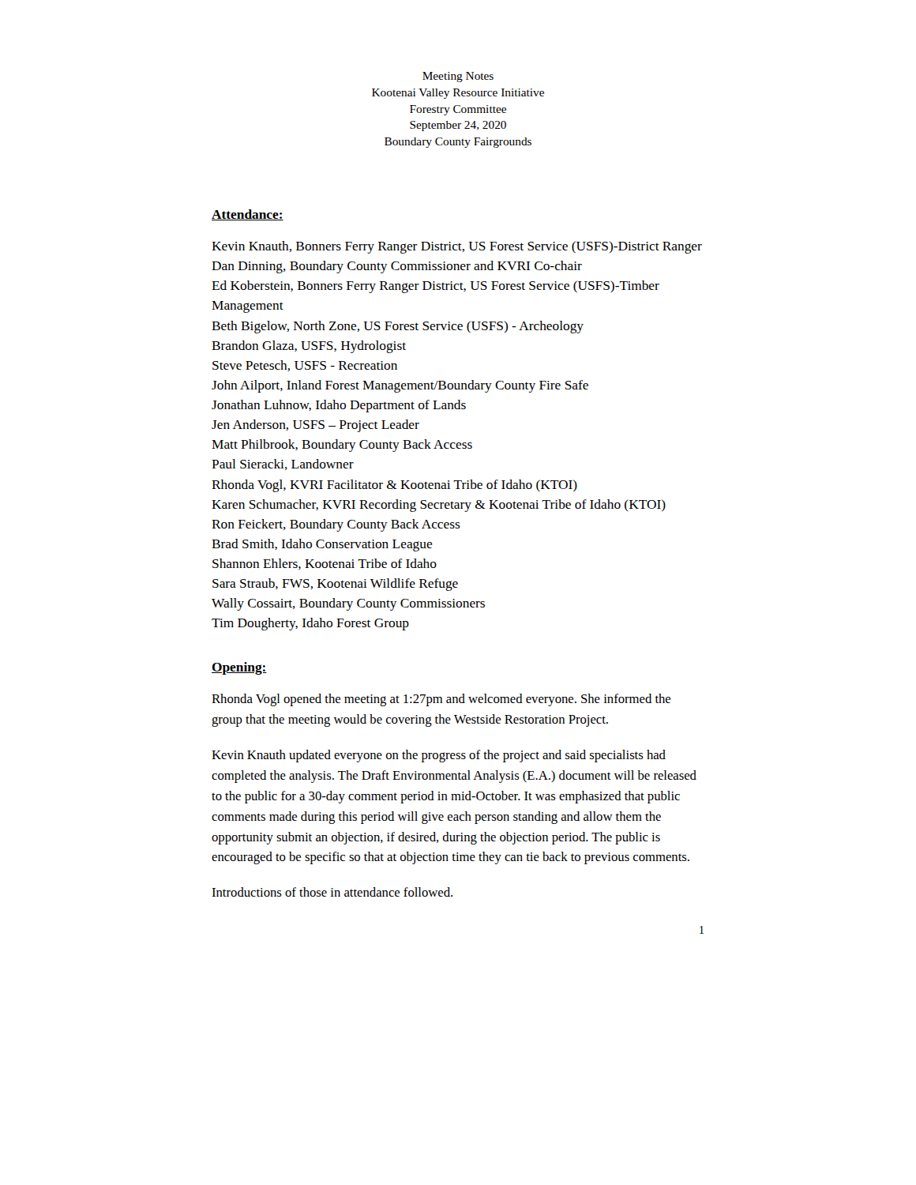Meeting Notes
Kootenai Valley Resource Initiative
Forestry Committee
September 24, 2020
Boundary County Fairgrounds
Attendance:
Kevin Knauth, Bonners Ferry Ranger District, US Forest Service (USFS)-District Ranger
Dan Dinning, Boundary County Commissioner and KVRI Co-chair
Ed Koberstein, Bonners Ferry Ranger District, US Forest Service (USFS)-Timber Management
Beth Bigelow, North Zone, US Forest Service (USFS) - Archeology
Brandon Glaza, USFS, Hydrologist
Steve Petesch, USFS - Recreation
John Ailport, Inland Forest Management/Boundary County Fire Safe
Jonathan Luhnow, Idaho Department of Lands
Jen Anderson, USFS – Project Leader
Matt Philbrook, Boundary County Back Access
Paul Sieracki, Landowner
Rhonda Vogl, KVRI Facilitator & Kootenai Tribe of Idaho (KTOI)
Karen Schumacher, KVRI Recording Secretary & Kootenai Tribe of Idaho (KTOI)
Ron Feickert, Boundary County Back Access
Brad Smith, Idaho Conservation League
Shannon Ehlers, Kootenai Tribe of Idaho
Sara Straub, FWS, Kootenai Wildlife Refuge
Wally Cossairt, Boundary County Commissioners
Tim Dougherty, Idaho Forest Group
Opening:
Rhonda Vogl opened the meeting at 1:27pm and welcomed everyone. She informed the group that the meeting would be covering the Westside Restoration Project.
Kevin Knauth updated everyone on the progress of the project and said specialists had completed the analysis. The Draft Environmental Analysis (E.A.) document will be released to the public for a 30-day comment period in mid-October. It was emphasized that public comments made during this period will give each person standing and allow them the opportunity submit an objection, if desired, during the objection period. The public is encouraged to be specific so that at objection time they can tie back to previous comments.
Introductions of those in attendance followed.
1